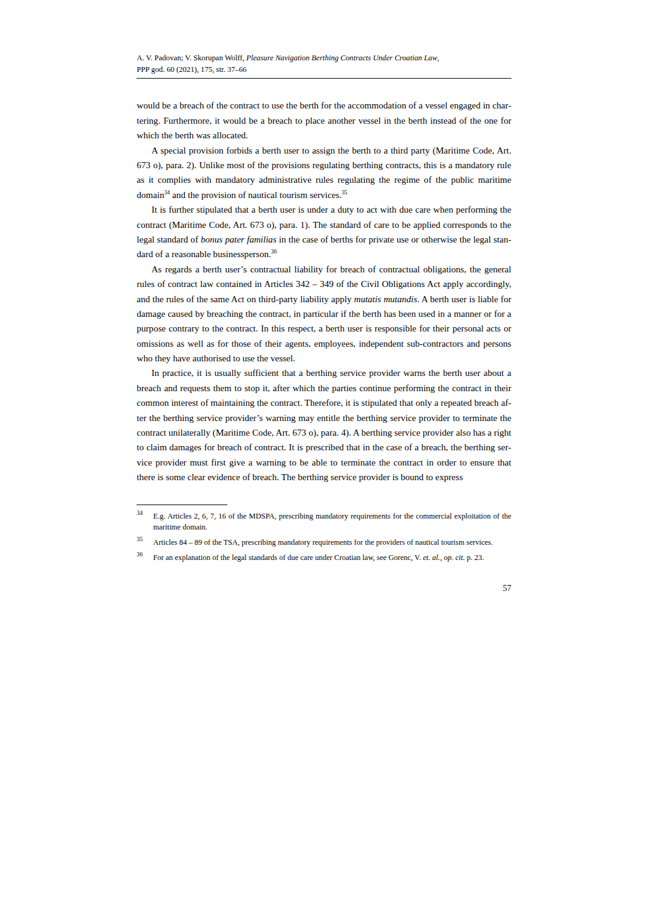A. V. Padovan; V. Skorupan Wolff, Pleasure Navigation Berthing Contracts Under Croatian Law, PPP god. 60 (2021), 175, str. 37–66
would be a breach of the contract to use the berth for the accommodation of a vessel engaged in chartering. Furthermore, it would be a breach to place another vessel in the berth instead of the one for which the berth was allocated.
A special provision forbids a berth user to assign the berth to a third party (Maritime Code, Art. 673 o), para. 2). Unlike most of the provisions regulating berthing contracts, this is a mandatory rule as it complies with mandatory administrative rules regulating the regime of the public maritime domain34 and the provision of nautical tourism services.35
It is further stipulated that a berth user is under a duty to act with due care when performing the contract (Maritime Code, Art. 673 o), para. 1). The standard of care to be applied corresponds to the legal standard of bonus pater familias in the case of berths for private use or otherwise the legal standard of a reasonable businessperson.36
As regards a berth user’s contractual liability for breach of contractual obligations, the general rules of contract law contained in Articles 342 – 349 of the Civil Obligations Act apply accordingly, and the rules of the same Act on third-party liability apply mutatis mutandis. A berth user is liable for damage caused by breaching the contract, in particular if the berth has been used in a manner or for a purpose contrary to the contract. In this respect, a berth user is responsible for their personal acts or omissions as well as for those of their agents, employees, independent sub-contractors and persons who they have authorised to use the vessel.
In practice, it is usually sufficient that a berthing service provider warns the berth user about a breach and requests them to stop it, after which the parties continue performing the contract in their common interest of maintaining the contract. Therefore, it is stipulated that only a repeated breach after the berthing service provider’s warning may entitle the berthing service provider to terminate the contract unilaterally (Maritime Code, Art. 673 o), para. 4). A berthing service provider also has a right to claim damages for breach of contract. It is prescribed that in the case of a breach, the berthing service provider must first give a warning to be able to terminate the contract in order to ensure that there is some clear evidence of breach. The berthing service provider is bound to express
E.g. Articles 2, 6, 7, 16 of the MDSPA, prescribing mandatory requirements for the commercial exploitation of the maritime domain.
Articles 84 – 89 of the TSA, prescribing mandatory requirements for the providers of nautical tourism services.
For an explanation of the legal standards of due care under Croatian law, see Gorenc, V. et. al., op. cit. p. 23.
57